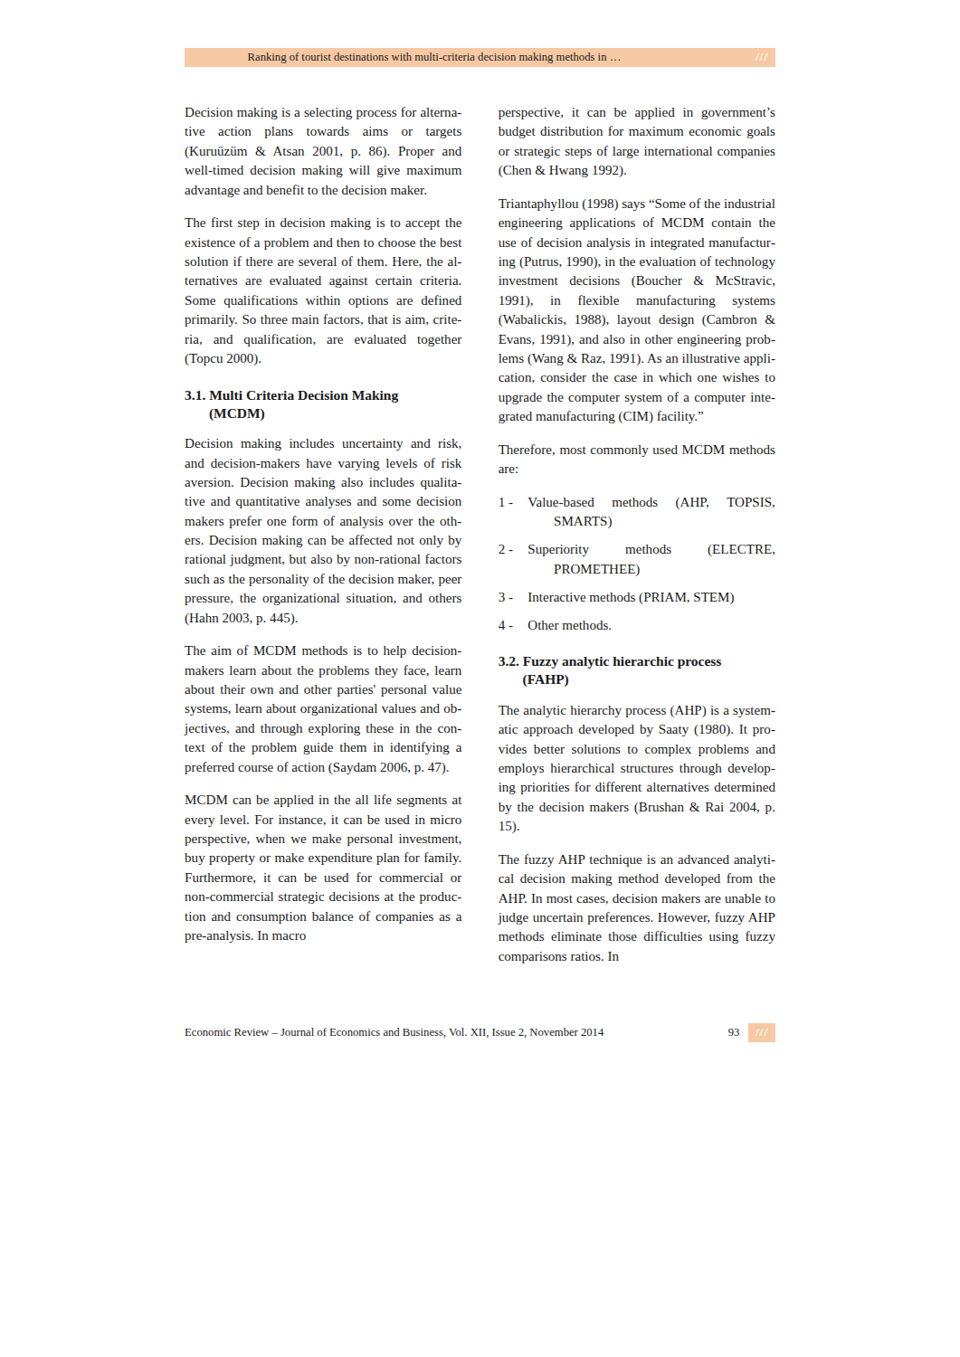Ranking of tourist destinations with multi-criteria decision making methods in …
///
Decision making is a selecting process for alternative action plans towards aims or targets (Kuruüzüm & Atsan 2001, p. 86). Proper and well-timed decision making will give maximum advantage and benefit to the decision maker.
The first step in decision making is to accept the existence of a problem and then to choose the best solution if there are several of them. Here, the alternatives are evaluated against certain criteria. Some qualifications within options are defined primarily. So three main factors, that is aim, criteria, and qualification, are evaluated together (Topcu 2000).
3.1. Multi Criteria Decision Making(MCDM)
Decision making includes uncertainty and risk, and decision-makers have varying levels of risk aversion. Decision making also includes qualitative and quantitative analyses and some decision makers prefer one form of analysis over the others. Decision making can be affected not only by rational judgment, but also by non-rational factors such as the personality of the decision maker, peer pressure, the organizational situation, and others (Hahn 2003, p. 445).
The aim of MCDM methods is to help decision-makers learn about the problems they face, learn about their own and other parties' personal value systems, learn about organizational values and objectives, and through exploring these in the context of the problem guide them in identifying a preferred course of action (Saydam 2006, p. 47).
MCDM can be applied in the all life segments at every level. For instance, it can be used in micro perspective, when we make personal investment, buy property or make expenditure plan for family. Furthermore, it can be used for commercial or non-commercial strategic decisions at the production and consumption balance of companies as a pre-analysis. In macro
perspective, it can be applied in government’s budget distribution for maximum economic goals or strategic steps of large international companies (Chen & Hwang 1992).
Triantaphyllou (1998) says “Some of the industrial engineering applications of MCDM contain the use of decision analysis in integrated manufacturing (Putrus, 1990), in the evaluation of technology investment decisions (Boucher & McStravic, 1991), in flexible manufacturing systems (Wabalickis, 1988), layout design (Cambron & Evans, 1991), and also in other engineering problems (Wang & Raz, 1991). As an illustrative application, consider the case in which one wishes to upgrade the computer system of a computer integrated manufacturing (CIM) facility.”
Therefore, most commonly used MCDM methods are:
1 - Value-based methods(AHP, TOPSIS, SMARTS)
2 - Superiority methods(ELECTRE, PROMETHEE)
3 - Interactive methods (PRIAM, STEM)
4 - Other methods.
3.2. Fuzzy analytic hierarchic process(FAHP)
The analytic hierarchy process (AHP) is a systematic approach developed by Saaty (1980). It provides better solutions to complex problems and employs hierarchical structures through developing priorities for different alternatives determined by the decision makers (Brushan & Rai 2004, p. 15).
The fuzzy AHP technique is an advanced analytical decision making method developed from the AHP. In most cases, decision makers are unable to judge uncertain preferences. However, fuzzy AHP methods eliminate those difficulties using fuzzy comparisons ratios. In
Economic Review – Journal of Economics and Business, Vol. XII, Issue 2, November 2014
93
///